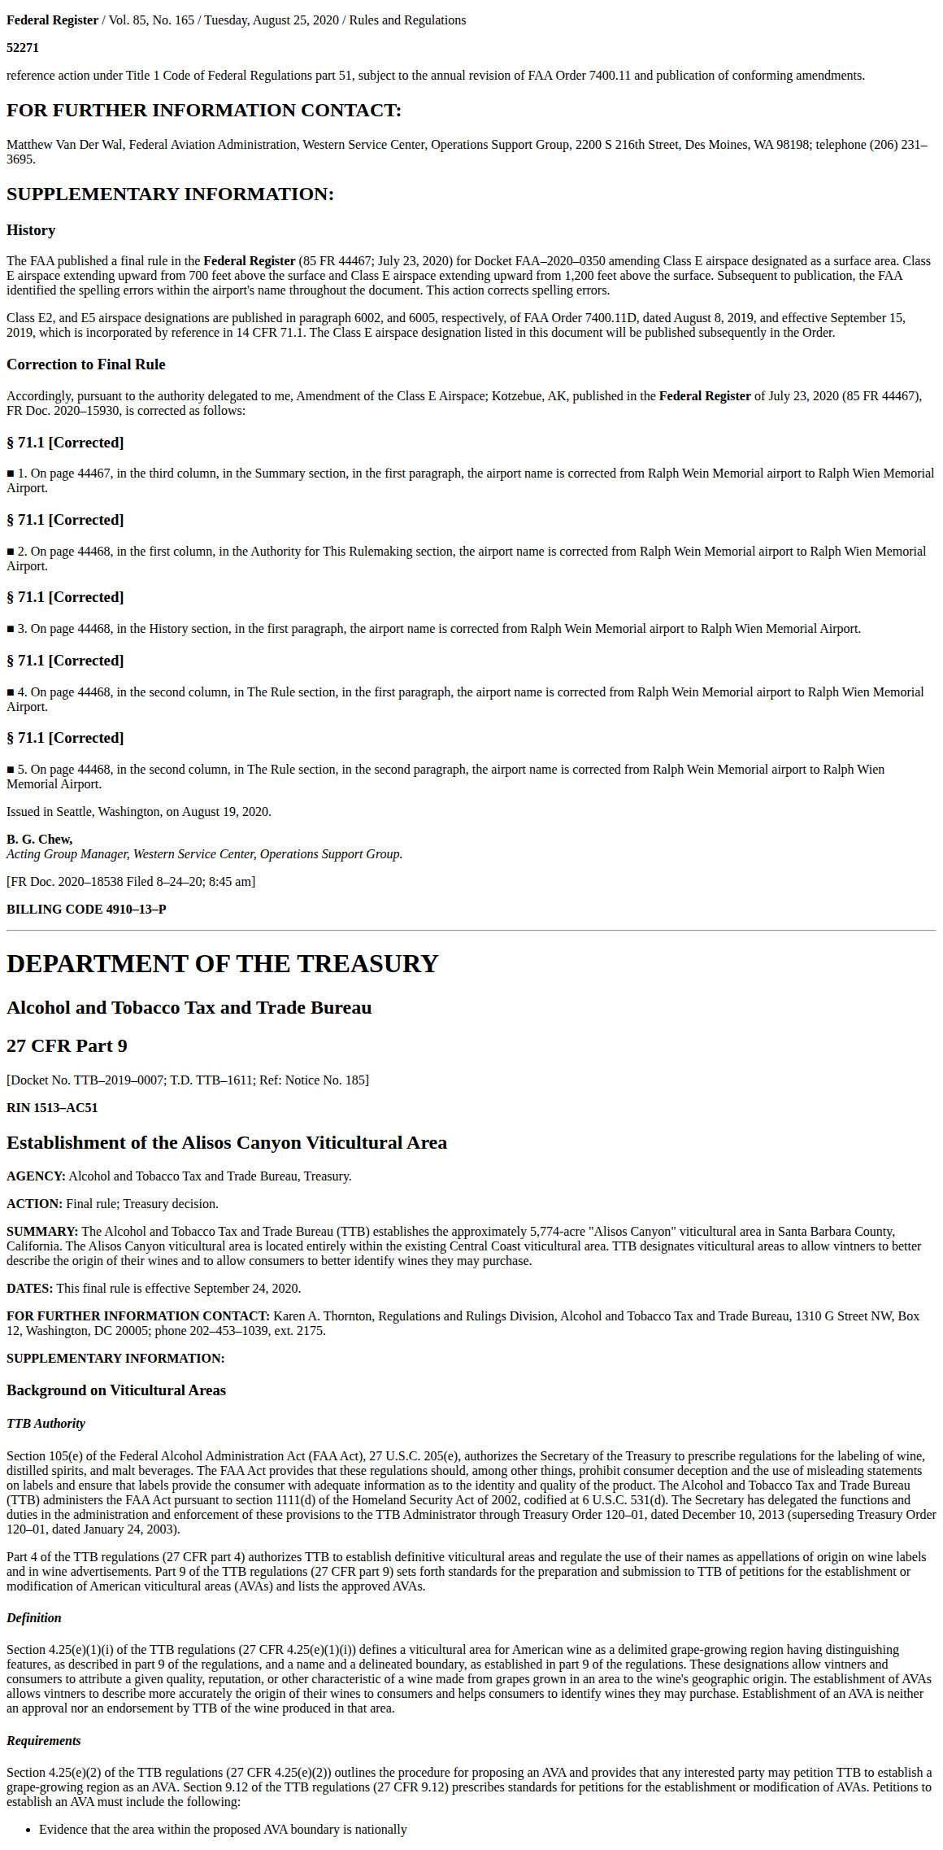Federal Register / Vol. 85, No. 165 / Tuesday, August 25, 2020 / Rules and Regulations
52271
reference action under Title 1 Code of Federal Regulations part 51, subject to the annual revision of FAA Order 7400.11 and publication of conforming amendments.
FOR FURTHER INFORMATION CONTACT:
Matthew Van Der Wal, Federal Aviation Administration, Western Service Center, Operations Support Group, 2200 S 216th Street, Des Moines, WA 98198; telephone (206) 231–3695.
SUPPLEMENTARY INFORMATION:
History
The FAA published a final rule in the Federal Register (85 FR 44467; July 23, 2020) for Docket FAA–2020–0350 amending Class E airspace designated as a surface area. Class E airspace extending upward from 700 feet above the surface and Class E airspace extending upward from 1,200 feet above the surface. Subsequent to publication, the FAA identified the spelling errors within the airport's name throughout the document. This action corrects spelling errors.
Class E2, and E5 airspace designations are published in paragraph 6002, and 6005, respectively, of FAA Order 7400.11D, dated August 8, 2019, and effective September 15, 2019, which is incorporated by reference in 14 CFR 71.1. The Class E airspace designation listed in this document will be published subsequently in the Order.
Correction to Final Rule
Accordingly, pursuant to the authority delegated to me, Amendment of the Class E Airspace; Kotzebue, AK, published in the Federal Register of July 23, 2020 (85 FR 44467), FR Doc. 2020–15930, is corrected as follows:
§ 71.1 [Corrected]
■ 1. On page 44467, in the third column, in the Summary section, in the first paragraph, the airport name is corrected from Ralph Wein Memorial airport to Ralph Wien Memorial Airport.
§ 71.1 [Corrected]
■ 2. On page 44468, in the first column, in the Authority for This Rulemaking section, the airport name is corrected from Ralph Wein Memorial airport to Ralph Wien Memorial Airport.
§ 71.1 [Corrected]
■ 3. On page 44468, in the History section, in the first paragraph, the airport name is corrected from Ralph Wein Memorial airport to Ralph Wien Memorial Airport.
§ 71.1 [Corrected]
■ 4. On page 44468, in the second column, in The Rule section, in the first paragraph, the airport name is corrected from Ralph Wein Memorial airport to Ralph Wien Memorial Airport.
§ 71.1 [Corrected]
■ 5. On page 44468, in the second column, in The Rule section, in the second paragraph, the airport name is corrected from Ralph Wein Memorial airport to Ralph Wien Memorial Airport.
Issued in Seattle, Washington, on August 19, 2020.
B. G. Chew,
Acting Group Manager, Western Service Center, Operations Support Group.
[FR Doc. 2020–18538 Filed 8–24–20; 8:45 am]
BILLING CODE 4910–13–P
DEPARTMENT OF THE TREASURY
Alcohol and Tobacco Tax and Trade Bureau
27 CFR Part 9
[Docket No. TTB–2019–0007; T.D. TTB–1611; Ref: Notice No. 185]
RIN 1513–AC51
Establishment of the Alisos Canyon Viticultural Area
AGENCY: Alcohol and Tobacco Tax and Trade Bureau, Treasury.
ACTION: Final rule; Treasury decision.
SUMMARY: The Alcohol and Tobacco Tax and Trade Bureau (TTB) establishes the approximately 5,774-acre "Alisos Canyon" viticultural area in Santa Barbara County, California. The Alisos Canyon viticultural area is located entirely within the existing Central Coast viticultural area. TTB designates viticultural areas to allow vintners to better describe the origin of their wines and to allow consumers to better identify wines they may purchase.
DATES: This final rule is effective September 24, 2020.
FOR FURTHER INFORMATION CONTACT: Karen A. Thornton, Regulations and Rulings Division, Alcohol and Tobacco Tax and Trade Bureau, 1310 G Street NW, Box 12, Washington, DC 20005; phone 202–453–1039, ext. 2175.
SUPPLEMENTARY INFORMATION:
Background on Viticultural Areas
TTB Authority
Section 105(e) of the Federal Alcohol Administration Act (FAA Act), 27 U.S.C. 205(e), authorizes the Secretary of the Treasury to prescribe regulations for the labeling of wine, distilled spirits, and malt beverages. The FAA Act provides that these regulations should, among other things, prohibit consumer deception and the use of misleading statements on labels and ensure that labels provide the consumer with adequate information as to the identity and quality of the product. The Alcohol and Tobacco Tax and Trade Bureau (TTB) administers the FAA Act pursuant to section 1111(d) of the Homeland Security Act of 2002, codified at 6 U.S.C. 531(d). The Secretary has delegated the functions and duties in the administration and enforcement of these provisions to the TTB Administrator through Treasury Order 120–01, dated December 10, 2013 (superseding Treasury Order 120–01, dated January 24, 2003).
Part 4 of the TTB regulations (27 CFR part 4) authorizes TTB to establish definitive viticultural areas and regulate the use of their names as appellations of origin on wine labels and in wine advertisements. Part 9 of the TTB regulations (27 CFR part 9) sets forth standards for the preparation and submission to TTB of petitions for the establishment or modification of American viticultural areas (AVAs) and lists the approved AVAs.
Definition
Section 4.25(e)(1)(i) of the TTB regulations (27 CFR 4.25(e)(1)(i)) defines a viticultural area for American wine as a delimited grape-growing region having distinguishing features, as described in part 9 of the regulations, and a name and a delineated boundary, as established in part 9 of the regulations. These designations allow vintners and consumers to attribute a given quality, reputation, or other characteristic of a wine made from grapes grown in an area to the wine's geographic origin. The establishment of AVAs allows vintners to describe more accurately the origin of their wines to consumers and helps consumers to identify wines they may purchase. Establishment of an AVA is neither an approval nor an endorsement by TTB of the wine produced in that area.
Requirements
Section 4.25(e)(2) of the TTB regulations (27 CFR 4.25(e)(2)) outlines the procedure for proposing an AVA and provides that any interested party may petition TTB to establish a grape-growing region as an AVA. Section 9.12 of the TTB regulations (27 CFR 9.12) prescribes standards for petitions for the establishment or modification of AVAs. Petitions to establish an AVA must include the following:
Evidence that the area within the proposed AVA boundary is nationally